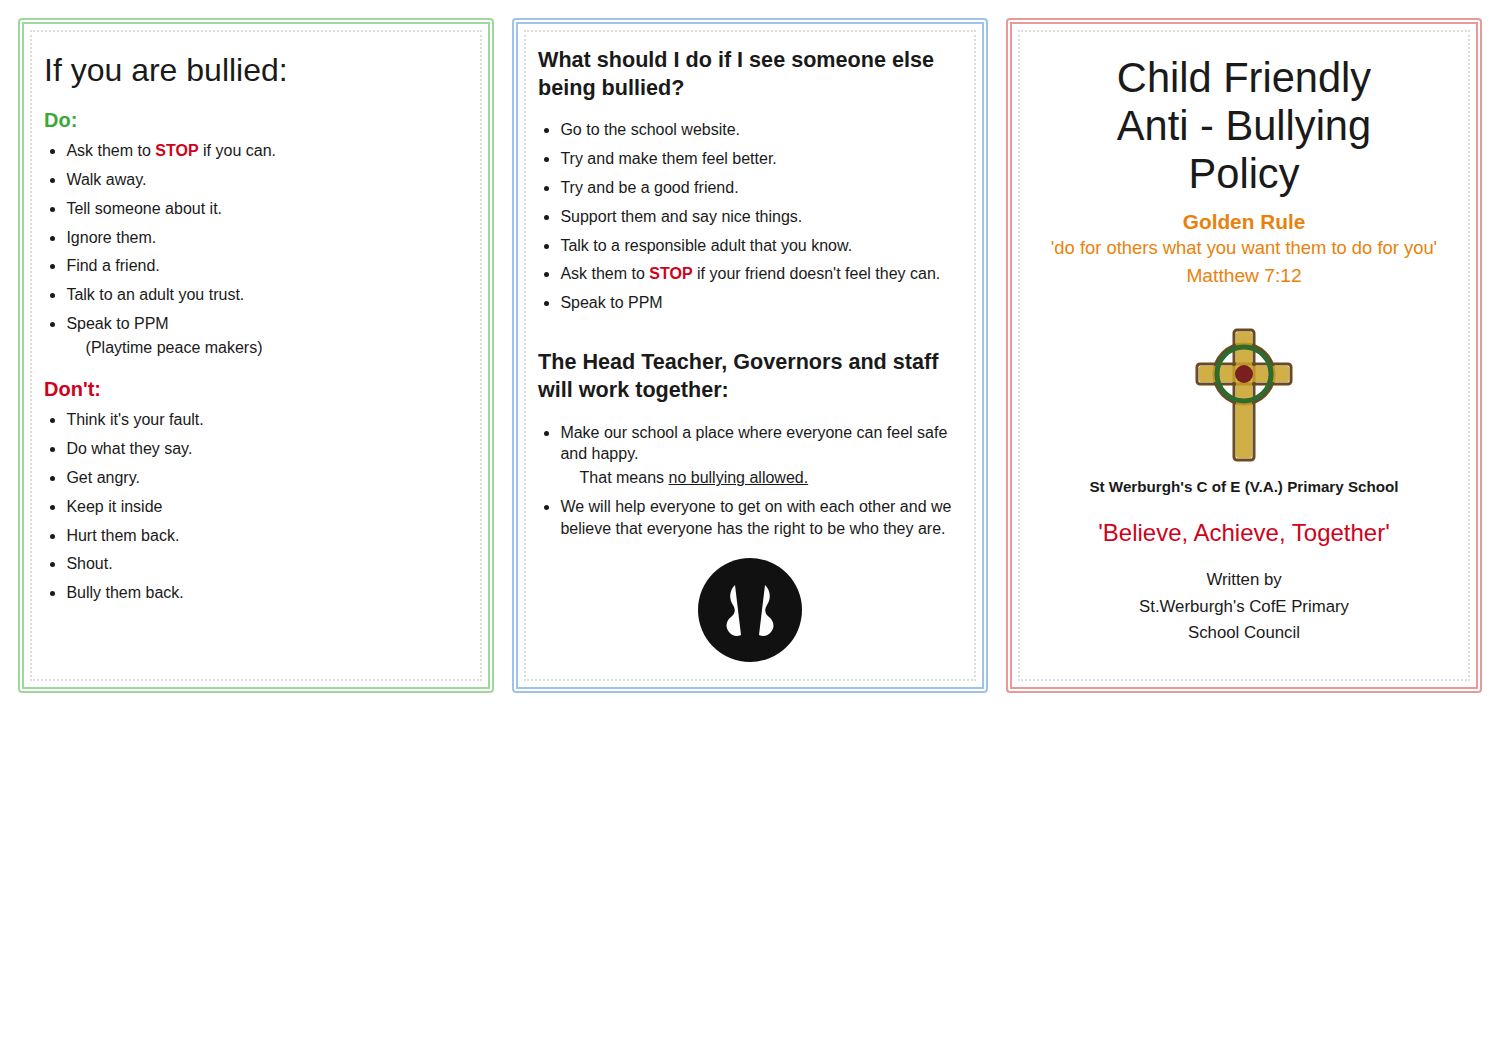If you are bullied:
Do:
Ask them to STOP if you can.
Walk away.
Tell someone about it.
Ignore them.
Find a friend.
Talk to an adult you trust.
Speak to PPM (Playtime peace makers)
Don't:
Think it's your fault.
Do what they say.
Get angry.
Keep it inside
Hurt them back.
Shout.
Bully them back.
What should I do if I see someone else being bullied?
Go to the school website.
Try and make them feel better.
Try and be a good friend.
Support them and say nice things.
Talk to a responsible adult that you know.
Ask them to STOP if your friend doesn't feel they can.
Speak to PPM
The Head Teacher, Governors and staff will work together:
Make our school a place where everyone can feel safe and happy. That means no bullying allowed.
We will help everyone to get on with each other and we believe that everyone has the right to be who they are.
Child Friendly
Anti - Bullying
Policy
Golden Rule
'do for others what you want them to do for you'
Matthew 7:12
St Werburgh's C of E (V.A.) Primary School
'Believe, Achieve, Together'
Written by
St.Werburgh's CofE Primary
School Council